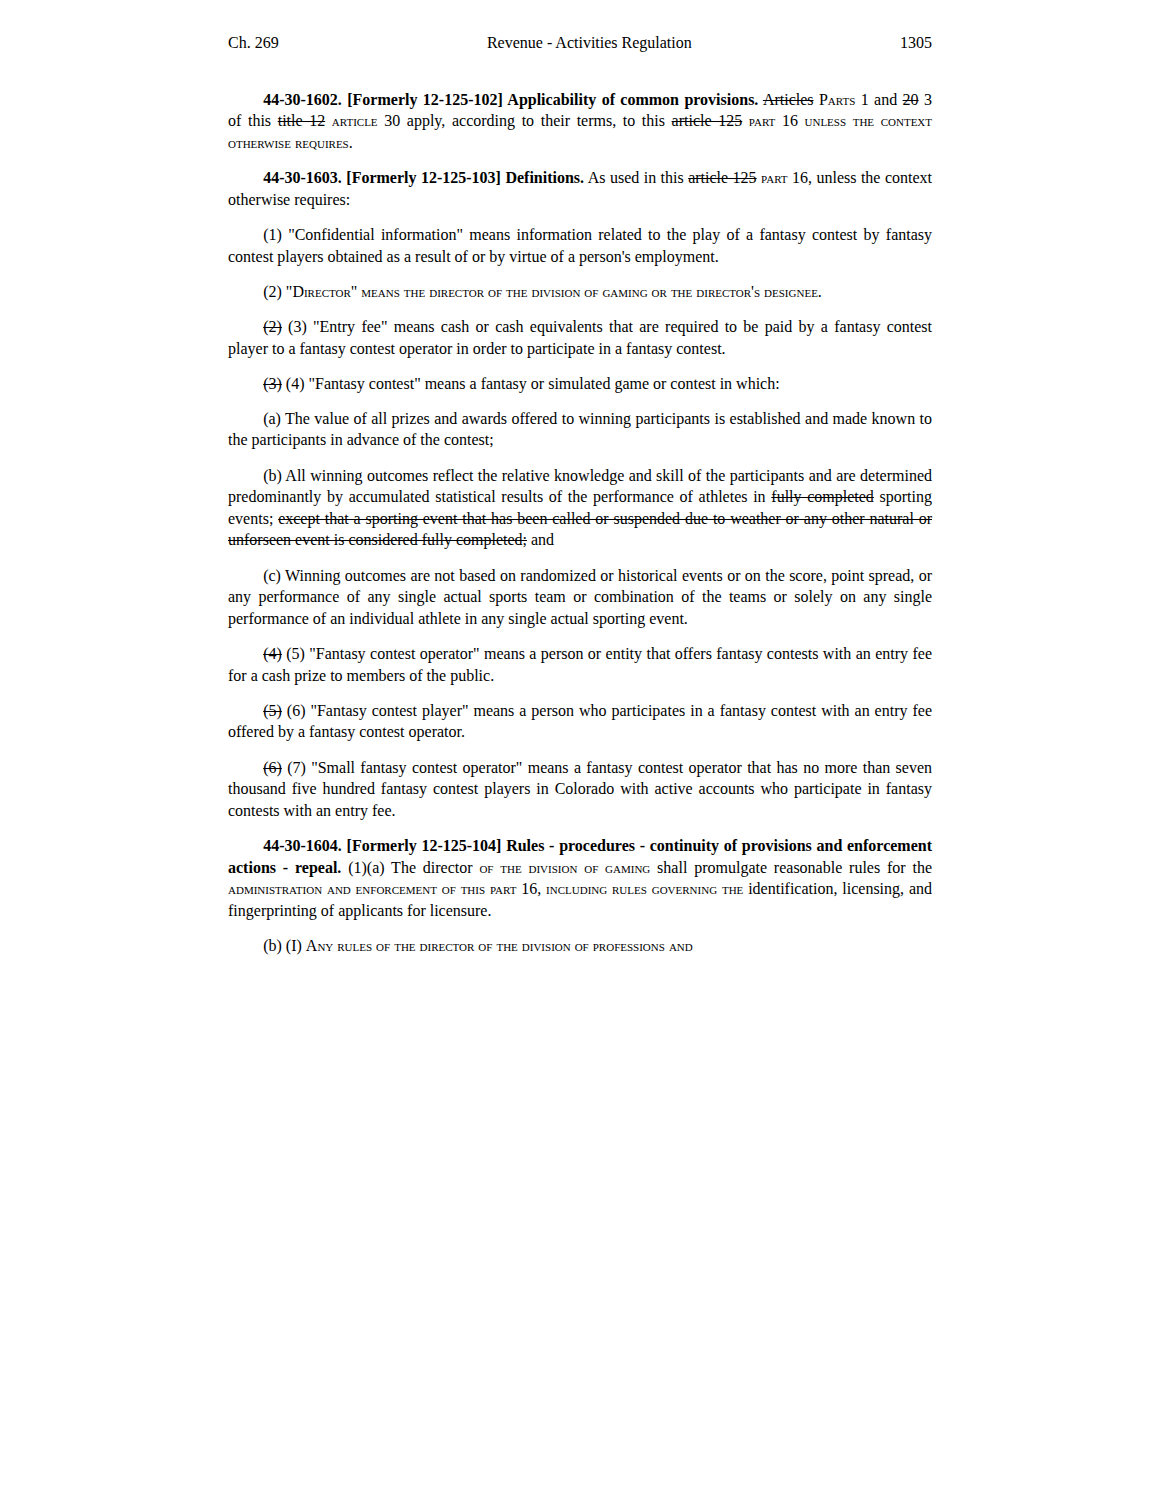Ch. 269
Revenue - Activities Regulation
1305
44-30-1602. [Formerly 12-125-102] Applicability of common provisions. Articles Parts 1 and 20 3 of this title 12 article 30 apply, according to their terms, to this article 125 part 16 unless the context otherwise requires.
44-30-1603. [Formerly 12-125-103] Definitions. As used in this article 125 part 16, unless the context otherwise requires:
(1) "Confidential information" means information related to the play of a fantasy contest by fantasy contest players obtained as a result of or by virtue of a person's employment.
(2) "Director" means the director of the division of gaming or the director's designee.
(2) (3) "Entry fee" means cash or cash equivalents that are required to be paid by a fantasy contest player to a fantasy contest operator in order to participate in a fantasy contest.
(3) (4) "Fantasy contest" means a fantasy or simulated game or contest in which:
(a) The value of all prizes and awards offered to winning participants is established and made known to the participants in advance of the contest;
(b) All winning outcomes reflect the relative knowledge and skill of the participants and are determined predominantly by accumulated statistical results of the performance of athletes in fully completed sporting events; except that a sporting event that has been called or suspended due to weather or any other natural or unforseen event is considered fully completed; and
(c) Winning outcomes are not based on randomized or historical events or on the score, point spread, or any performance of any single actual sports team or combination of the teams or solely on any single performance of an individual athlete in any single actual sporting event.
(4) (5) "Fantasy contest operator" means a person or entity that offers fantasy contests with an entry fee for a cash prize to members of the public.
(5) (6) "Fantasy contest player" means a person who participates in a fantasy contest with an entry fee offered by a fantasy contest operator.
(6) (7) "Small fantasy contest operator" means a fantasy contest operator that has no more than seven thousand five hundred fantasy contest players in Colorado with active accounts who participate in fantasy contests with an entry fee.
44-30-1604. [Formerly 12-125-104] Rules - procedures - continuity of provisions and enforcement actions - repeal. (1)(a) The director of the division of gaming shall promulgate reasonable rules for the administration and enforcement of this part 16, including rules governing the identification, licensing, and fingerprinting of applicants for licensure.
(b) (I) Any rules of the director of the division of professions and